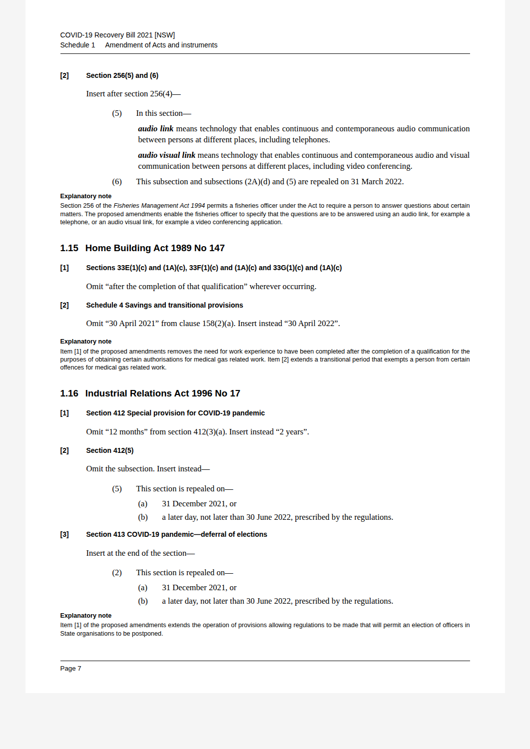COVID-19 Recovery Bill 2021 [NSW]
Schedule 1 Amendment of Acts and instruments
[2] Section 256(5) and (6)
Insert after section 256(4)—
(5) In this section—
audio link means technology that enables continuous and contemporaneous audio communication between persons at different places, including telephones.
audio visual link means technology that enables continuous and contemporaneous audio and visual communication between persons at different places, including video conferencing.
(6) This subsection and subsections (2A)(d) and (5) are repealed on 31 March 2022.
Explanatory note
Section 256 of the Fisheries Management Act 1994 permits a fisheries officer under the Act to require a person to answer questions about certain matters. The proposed amendments enable the fisheries officer to specify that the questions are to be answered using an audio link, for example a telephone, or an audio visual link, for example a video conferencing application.
1.15 Home Building Act 1989 No 147
[1] Sections 33E(1)(c) and (1A)(c), 33F(1)(c) and (1A)(c) and 33G(1)(c) and (1A)(c)
Omit “after the completion of that qualification” wherever occurring.
[2] Schedule 4 Savings and transitional provisions
Omit “30 April 2021” from clause 158(2)(a). Insert instead “30 April 2022”.
Explanatory note
Item [1] of the proposed amendments removes the need for work experience to have been completed after the completion of a qualification for the purposes of obtaining certain authorisations for medical gas related work. Item [2] extends a transitional period that exempts a person from certain offences for medical gas related work.
1.16 Industrial Relations Act 1996 No 17
[1] Section 412 Special provision for COVID-19 pandemic
Omit “12 months” from section 412(3)(a). Insert instead “2 years”.
[2] Section 412(5)
Omit the subsection. Insert instead—
(5) This section is repealed on—
(a) 31 December 2021, or
(b) a later day, not later than 30 June 2022, prescribed by the regulations.
[3] Section 413 COVID-19 pandemic—deferral of elections
Insert at the end of the section—
(2) This section is repealed on—
(a) 31 December 2021, or
(b) a later day, not later than 30 June 2022, prescribed by the regulations.
Explanatory note
Item [1] of the proposed amendments extends the operation of provisions allowing regulations to be made that will permit an election of officers in State organisations to be postponed.
Page 7